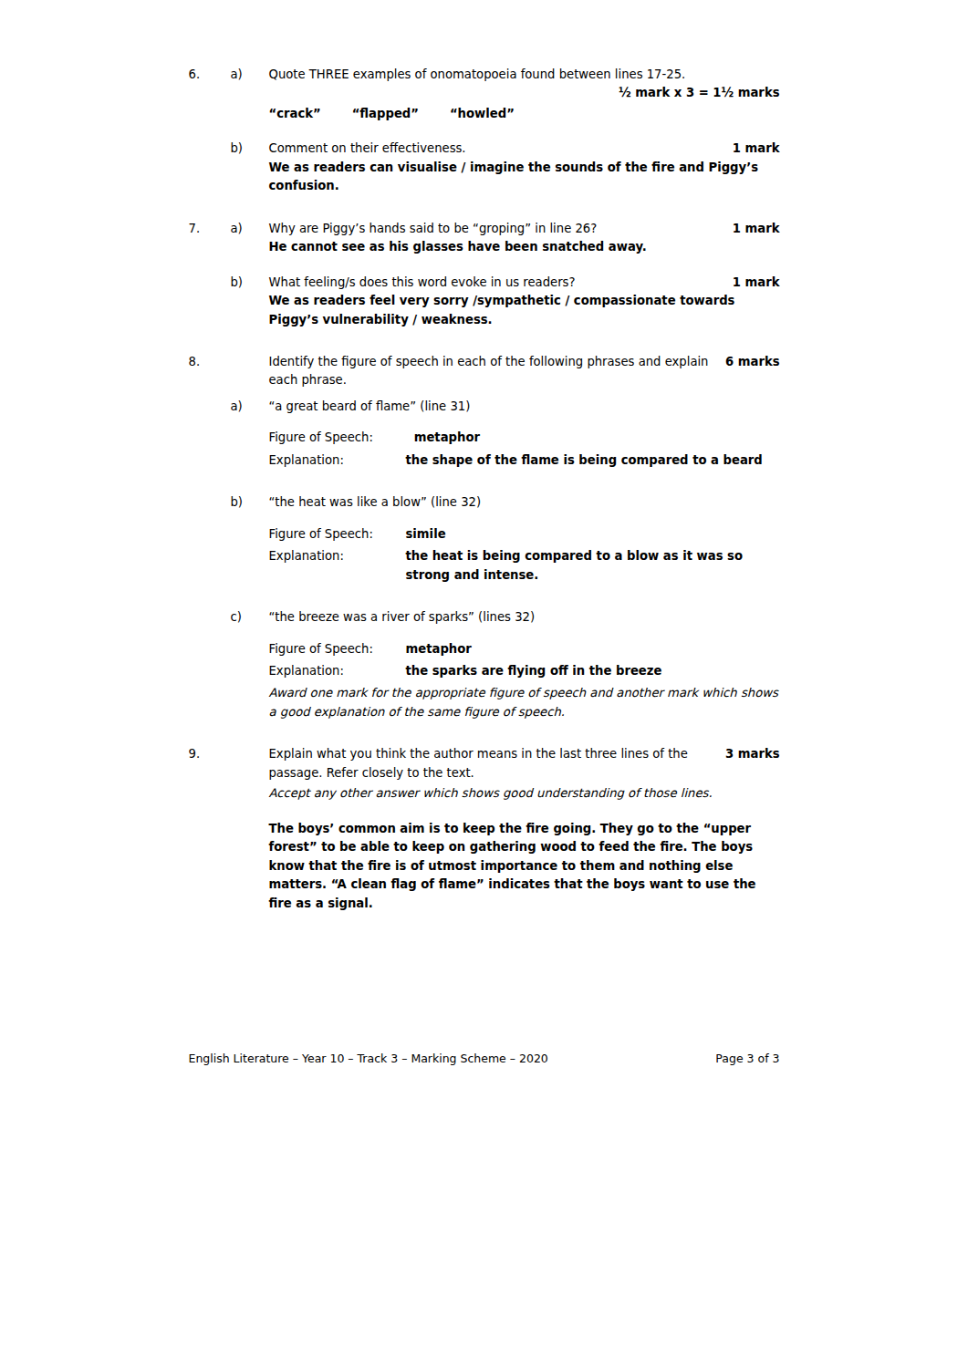6.
a)
Quote THREE examples of onomatopoeia found between lines 17-25.
½ mark x 3 = 1½ marks
“crack” “flapped” “howled”
b)
1 mark Comment on their effectiveness.
We as readers can visualise / imagine the sounds of the fire and Piggy’s confusion.
7.
a)
1 mark Why are Piggy’s hands said to be “groping” in line 26?
He cannot see as his glasses have been snatched away.
b)
1 mark What feeling/s does this word evoke in us readers?
We as readers feel very sorry /sympathetic / compassionate towards Piggy’s vulnerability / weakness.
8.
6 marks Identify the figure of speech in each of the following phrases and explain each phrase.
a)
“a great beard of flame” (line 31)
Figure of Speech:
metaphor
Explanation:
the shape of the flame is being compared to a beard
b)
“the heat was like a blow” (line 32)
Figure of Speech:
simile
Explanation:
the heat is being compared to a blow as it was so strong and intense.
c)
“the breeze was a river of sparks” (lines 32)
Figure of Speech:
metaphor
Explanation:
the sparks are flying off in the breeze
Award one mark for the appropriate figure of speech and another mark which shows a good explanation of the same figure of speech.
9.
3 marks Explain what you think the author means in the last three lines of the passage. Refer closely to the text.
Accept any other answer which shows good understanding of those lines.
The boys’ common aim is to keep the fire going. They go to the “upper forest” to be able to keep on gathering wood to feed the fire. The boys know that the fire is of utmost importance to them and nothing else matters. “A clean flag of flame” indicates that the boys want to use the fire as a signal.
English Literature – Year 10 – Track 3 – Marking Scheme – 2020
Page 3 of 3